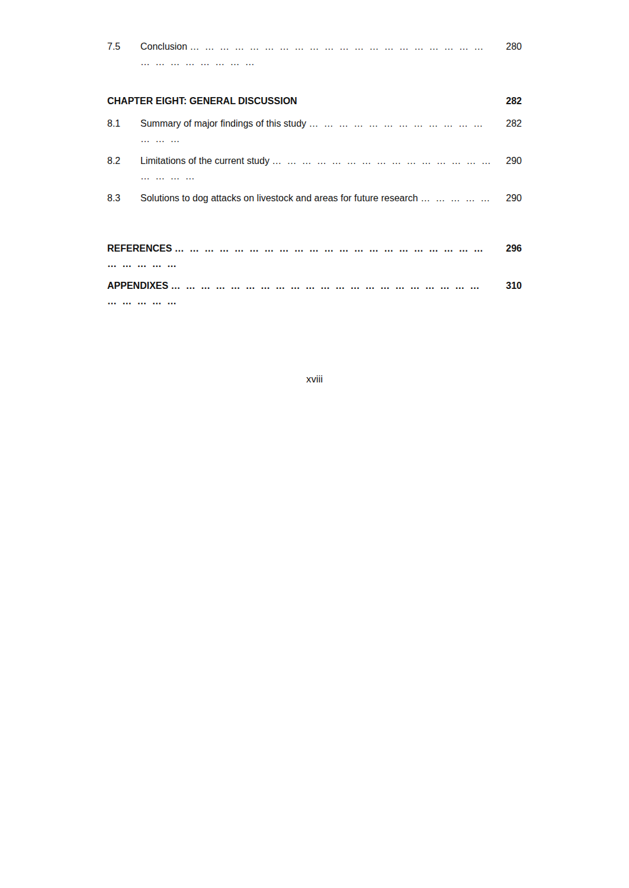| 7.5 | Conclusion … … … … … … … … … … … … … … … … … … … … … … … … … … … … | 280 |
| CHAPTER EIGHT: GENERAL DISCUSSION | 282 |
| 8.1 | Summary of major findings of this study … … … … … … … … … … … … … … … | 282 |
| 8.2 | Limitations of the current study … … … … … … … … … … … … … … … … … … … | 290 |
| 8.3 | Solutions to dog attacks on livestock and areas for future research … … … … … | 290 |
| REFERENCES … … … … … … … … … … … … … … … … … … … … … … … … … … | 296 |
| APPENDIXES … … … … … … … … … … … … … … … … … … … … … … … … … … | 310 |
xviii